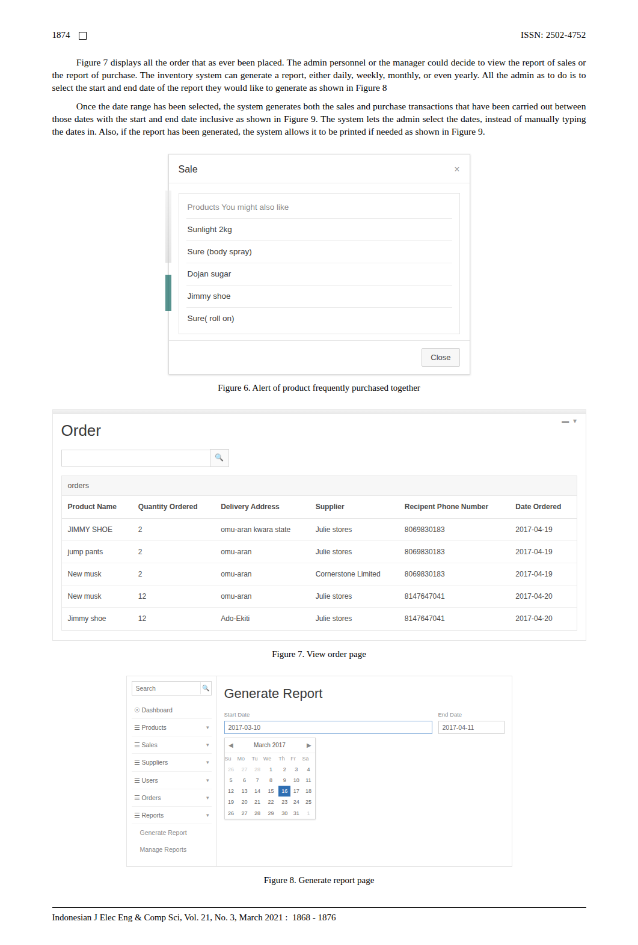1874
ISSN: 2502-4752
Figure 7 displays all the order that as ever been placed. The admin personnel or the manager could decide to view the report of sales or the report of purchase. The inventory system can generate a report, either daily, weekly, monthly, or even yearly. All the admin as to do is to select the start and end date of the report they would like to generate as shown in Figure 8
Once the date range has been selected, the system generates both the sales and purchase transactions that have been carried out between those dates with the start and end date inclusive as shown in Figure 9. The system lets the admin select the dates, instead of manually typing the dates in. Also, if the report has been generated, the system allows it to be printed if needed as shown in Figure 9.
Sale
×
Products You might also like
Sunlight 2kg
Sure (body spray)
Dojan sugar
Jimmy shoe
Sure( roll on)
Close
Figure 6. Alert of product frequently purchased together
▬ ▾
Order
🔍
orders
| Product Name | Quantity Ordered | Delivery Address | Supplier | Recipent Phone Number | Date Ordered |
| --- | --- | --- | --- | --- | --- |
| JIMMY SHOE | 2 | omu-aran kwara state | Julie stores | 8069830183 | 2017-04-19 |
| jump pants | 2 | omu-aran | Julie stores | 8069830183 | 2017-04-19 |
| New musk | 2 | omu-aran | Cornerstone Limited | 8069830183 | 2017-04-19 |
| New musk | 12 | omu-aran | Julie stores | 8147647041 | 2017-04-20 |
| Jimmy shoe | 12 | Ado-Ekiti | Julie stores | 8147647041 | 2017-04-20 |
Figure 7. View order page
🔍
☉ Dashboard
☰ Products▾
☰ Sales▾
☰ Suppliers▾
☰ Users▾
☰ Orders▾
☰ Reports▾
Generate Report
Manage Reports
Generate Report
Start Date
◀ March 2017 ▶
| Su | Mo | Tu | We | Th | Fr | Sa |
| --- | --- | --- | --- | --- | --- | --- |
| 26 | 27 | 28 | 1 | 2 | 3 | 4 |
| 5 | 6 | 7 | 8 | 9 | 10 | 11 |
| 12 | 13 | 14 | 15 | 16 | 17 | 18 |
| 19 | 20 | 21 | 22 | 23 | 24 | 25 |
| 26 | 27 | 28 | 29 | 30 | 31 | 1 |
End Date
Figure 8. Generate report page
Indonesian J Elec Eng & Comp Sci, Vol. 21, No. 3, March 2021 : 1868 - 1876